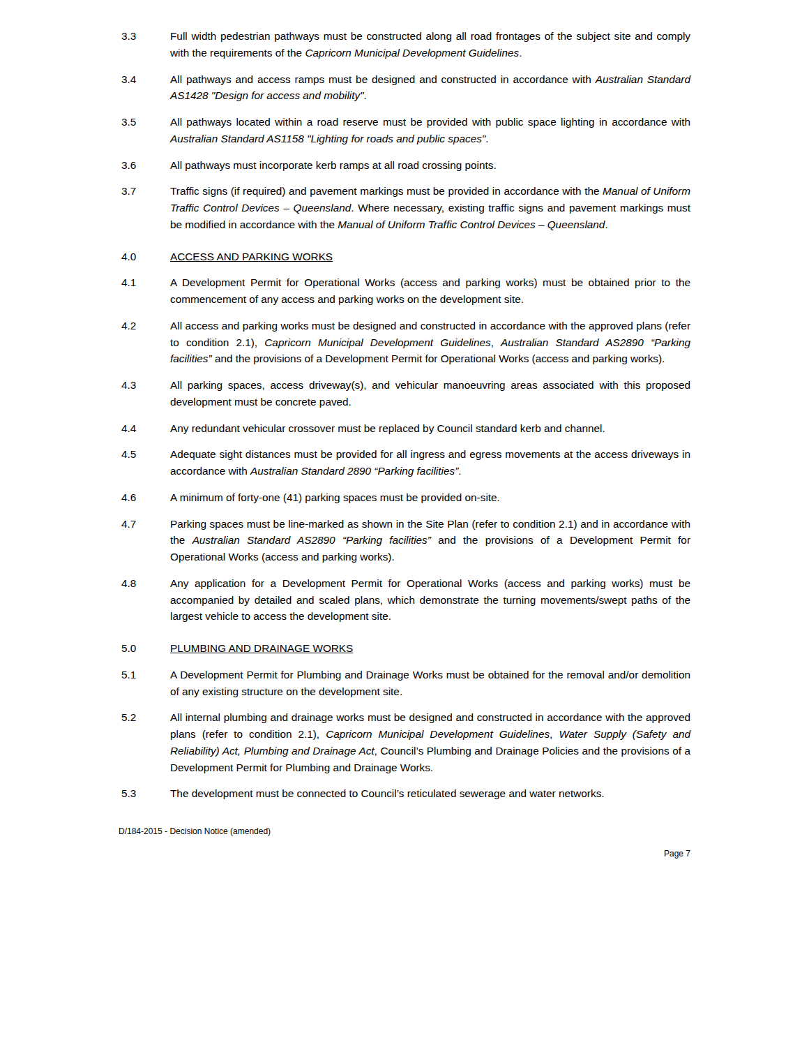3.3
Full width pedestrian pathways must be constructed along all road frontages of the subject site and comply with the requirements of the Capricorn Municipal Development Guidelines.
3.4
All pathways and access ramps must be designed and constructed in accordance with Australian Standard AS1428 "Design for access and mobility".
3.5
All pathways located within a road reserve must be provided with public space lighting in accordance with Australian Standard AS1158 "Lighting for roads and public spaces".
3.6
All pathways must incorporate kerb ramps at all road crossing points.
3.7
Traffic signs (if required) and pavement markings must be provided in accordance with the Manual of Uniform Traffic Control Devices – Queensland. Where necessary, existing traffic signs and pavement markings must be modified in accordance with the Manual of Uniform Traffic Control Devices – Queensland.
4.0
ACCESS AND PARKING WORKS
4.1
A Development Permit for Operational Works (access and parking works) must be obtained prior to the commencement of any access and parking works on the development site.
4.2
All access and parking works must be designed and constructed in accordance with the approved plans (refer to condition 2.1), Capricorn Municipal Development Guidelines, Australian Standard AS2890 “Parking facilities” and the provisions of a Development Permit for Operational Works (access and parking works).
4.3
All parking spaces, access driveway(s), and vehicular manoeuvring areas associated with this proposed development must be concrete paved.
4.4
Any redundant vehicular crossover must be replaced by Council standard kerb and channel.
4.5
Adequate sight distances must be provided for all ingress and egress movements at the access driveways in accordance with Australian Standard 2890 “Parking facilities”.
4.6
A minimum of forty-one (41) parking spaces must be provided on-site.
4.7
Parking spaces must be line-marked as shown in the Site Plan (refer to condition 2.1) and in accordance with the Australian Standard AS2890 “Parking facilities” and the provisions of a Development Permit for Operational Works (access and parking works).
4.8
Any application for a Development Permit for Operational Works (access and parking works) must be accompanied by detailed and scaled plans, which demonstrate the turning movements/swept paths of the largest vehicle to access the development site.
5.0
PLUMBING AND DRAINAGE WORKS
5.1
A Development Permit for Plumbing and Drainage Works must be obtained for the removal and/or demolition of any existing structure on the development site.
5.2
All internal plumbing and drainage works must be designed and constructed in accordance with the approved plans (refer to condition 2.1), Capricorn Municipal Development Guidelines, Water Supply (Safety and Reliability) Act, Plumbing and Drainage Act, Council’s Plumbing and Drainage Policies and the provisions of a Development Permit for Plumbing and Drainage Works.
5.3
The development must be connected to Council’s reticulated sewerage and water networks.
D/184-2015 - Decision Notice (amended)
Page 7